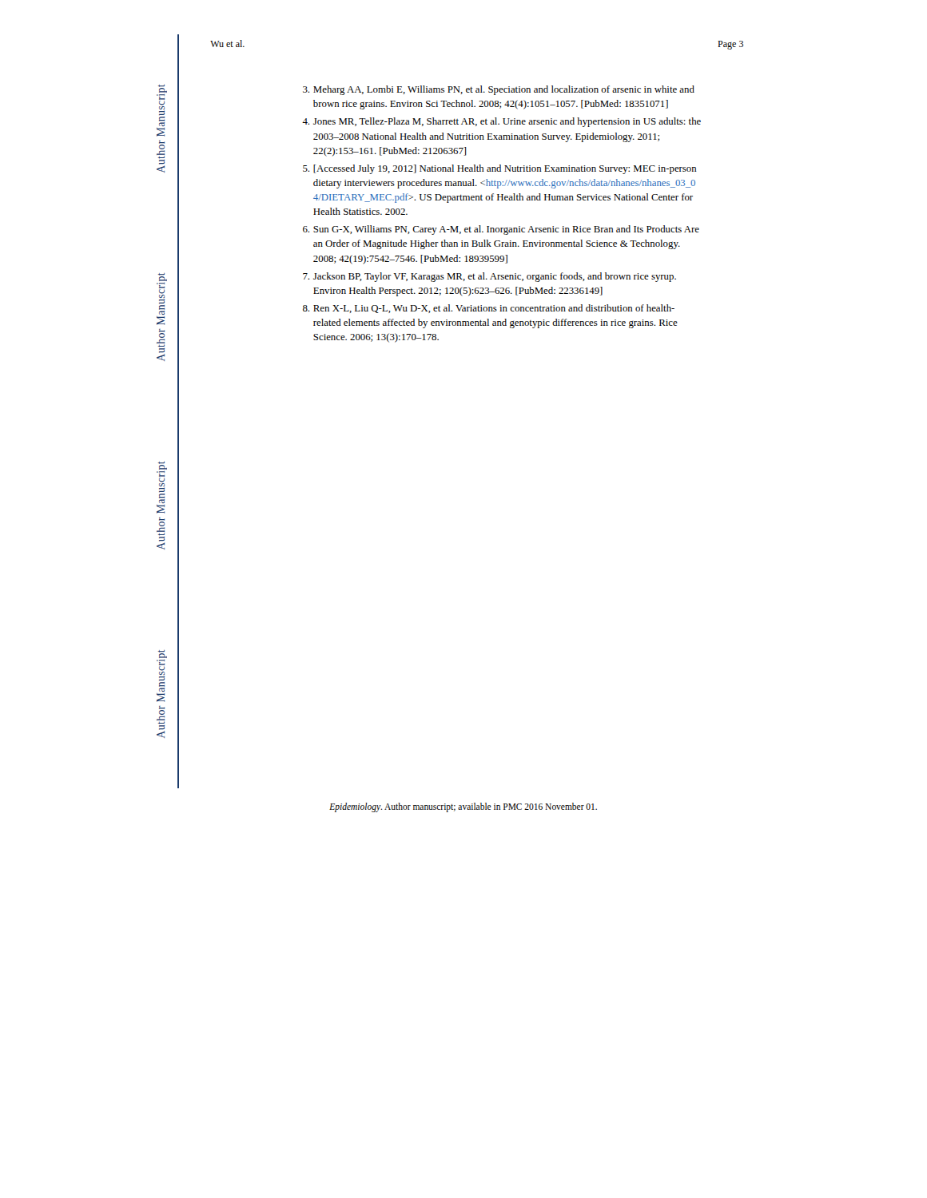Author Manuscript Author Manuscript Author Manuscript Author Manuscript
Wu et al.
Page 3
3. Meharg AA, Lombi E, Williams PN, et al. Speciation and localization of arsenic in white and brown rice grains. Environ Sci Technol. 2008; 42(4):1051–1057. [PubMed: 18351071]
4. Jones MR, Tellez-Plaza M, Sharrett AR, et al. Urine arsenic and hypertension in US adults: the 2003–2008 National Health and Nutrition Examination Survey. Epidemiology. 2011; 22(2):153–161. [PubMed: 21206367]
5.[Accessed July 19, 2012] National Health and Nutrition Examination Survey: MEC in-person dietary interviewers procedures manual. <http://www.cdc.gov/nchs/data/nhanes/nhanes_03_04/DIETARY_MEC.pdf>. US Department of Health and Human Services National Center for Health Statistics. 2002.
6. Sun G-X, Williams PN, Carey A-M, et al. Inorganic Arsenic in Rice Bran and Its Products Are an Order of Magnitude Higher than in Bulk Grain. Environmental Science & Technology. 2008; 42(19):7542–7546. [PubMed: 18939599]
7. Jackson BP, Taylor VF, Karagas MR, et al. Arsenic, organic foods, and brown rice syrup. Environ Health Perspect. 2012; 120(5):623–626. [PubMed: 22336149]
8. Ren X-L, Liu Q-L, Wu D-X, et al. Variations in concentration and distribution of health-related elements affected by environmental and genotypic differences in rice grains. Rice Science. 2006; 13(3):170–178.
Epidemiology. Author manuscript; available in PMC 2016 November 01.